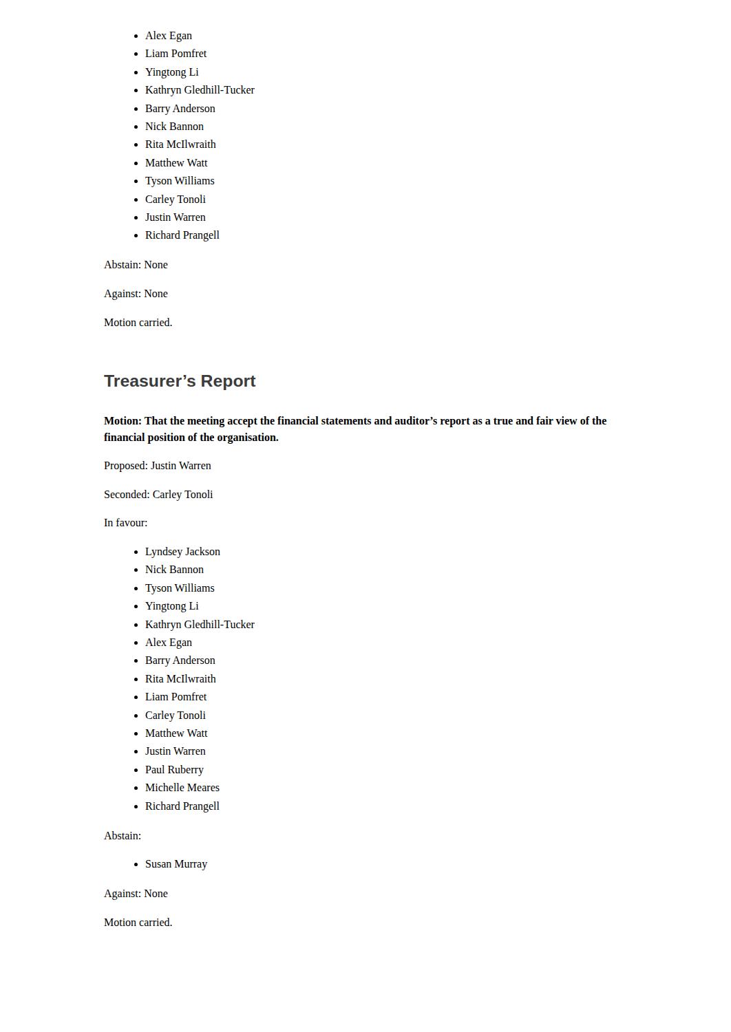Alex Egan
Liam Pomfret
Yingtong Li
Kathryn Gledhill-Tucker
Barry Anderson
Nick Bannon
Rita McIlwraith
Matthew Watt
Tyson Williams
Carley Tonoli
Justin Warren
Richard Prangell
Abstain: None
Against: None
Motion carried.
Treasurer’s Report
Motion: That the meeting accept the financial statements and auditor’s report as a true and fair view of the financial position of the organisation.
Proposed: Justin Warren
Seconded: Carley Tonoli
In favour:
Lyndsey Jackson
Nick Bannon
Tyson Williams
Yingtong Li
Kathryn Gledhill-Tucker
Alex Egan
Barry Anderson
Rita McIlwraith
Liam Pomfret
Carley Tonoli
Matthew Watt
Justin Warren
Paul Ruberry
Michelle Meares
Richard Prangell
Abstain:
Susan Murray
Against: None
Motion carried.